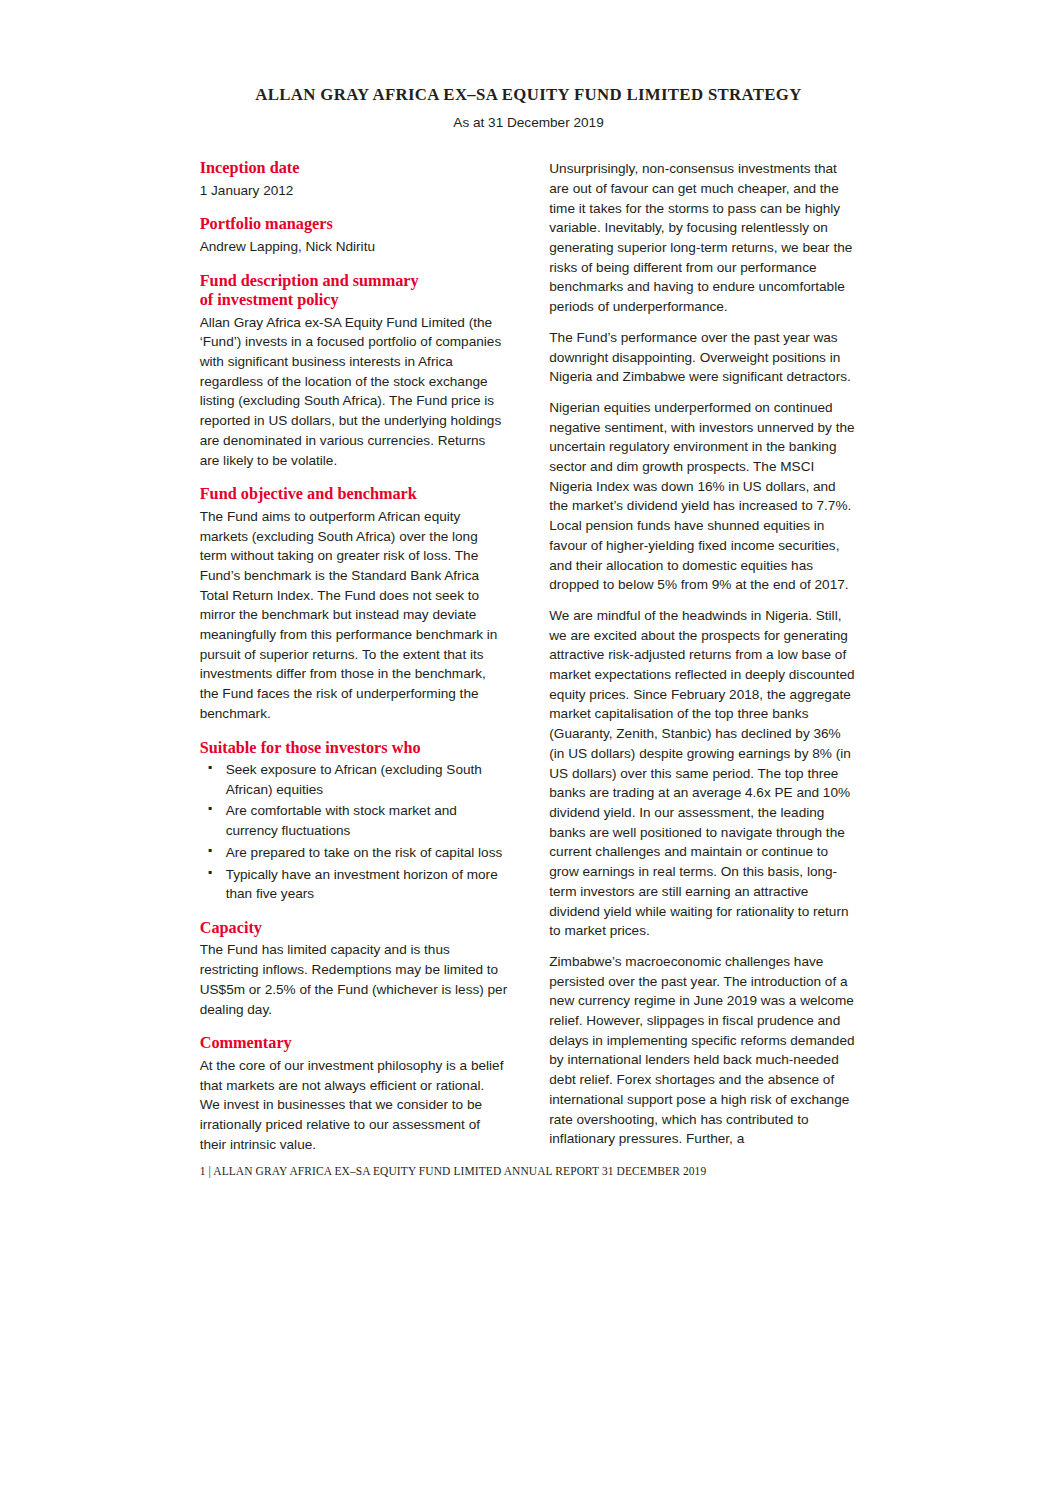Allan Gray Africa ex–SA Equity Fund Limited Strategy
As at 31 December 2019
Inception date
1 January 2012
Portfolio managers
Andrew Lapping, Nick Ndiritu
Fund description and summary
of investment policy
Allan Gray Africa ex-SA Equity Fund Limited (the ‘Fund’) invests in a focused portfolio of companies with significant business interests in Africa regardless of the location of the stock exchange listing (excluding South Africa). The Fund price is reported in US dollars, but the underlying holdings are denominated in various currencies. Returns are likely to be volatile.
Fund objective and benchmark
The Fund aims to outperform African equity markets (excluding South Africa) over the long term without taking on greater risk of loss. The Fund’s benchmark is the Standard Bank Africa Total Return Index. The Fund does not seek to mirror the benchmark but instead may deviate meaningfully from this performance benchmark in pursuit of superior returns. To the extent that its investments differ from those in the benchmark, the Fund faces the risk of underperforming the benchmark.
Suitable for those investors who
Seek exposure to African (excluding South African) equities
Are comfortable with stock market and currency fluctuations
Are prepared to take on the risk of capital loss
Typically have an investment horizon of more than five years
Capacity
The Fund has limited capacity and is thus restricting inflows. Redemptions may be limited to US$5m or 2.5% of the Fund (whichever is less) per dealing day.
Commentary
At the core of our investment philosophy is a belief that markets are not always efficient or rational. We invest in businesses that we consider to be irrationally priced relative to our assessment of their intrinsic value.
Unsurprisingly, non-consensus investments that are out of favour can get much cheaper, and the time it takes for the storms to pass can be highly variable. Inevitably, by focusing relentlessly on generating superior long-term returns, we bear the risks of being different from our performance benchmarks and having to endure uncomfortable periods of underperformance.
The Fund’s performance over the past year was downright disappointing. Overweight positions in Nigeria and Zimbabwe were significant detractors.
Nigerian equities underperformed on continued negative sentiment, with investors unnerved by the uncertain regulatory environment in the banking sector and dim growth prospects. The MSCI Nigeria Index was down 16% in US dollars, and the market’s dividend yield has increased to 7.7%. Local pension funds have shunned equities in favour of higher-yielding fixed income securities, and their allocation to domestic equities has dropped to below 5% from 9% at the end of 2017.
We are mindful of the headwinds in Nigeria. Still, we are excited about the prospects for generating attractive risk-adjusted returns from a low base of market expectations reflected in deeply discounted equity prices. Since February 2018, the aggregate market capitalisation of the top three banks (Guaranty, Zenith, Stanbic) has declined by 36% (in US dollars) despite growing earnings by 8% (in US dollars) over this same period. The top three banks are trading at an average 4.6x PE and 10% dividend yield. In our assessment, the leading banks are well positioned to navigate through the current challenges and maintain or continue to grow earnings in real terms. On this basis, long-term investors are still earning an attractive dividend yield while waiting for rationality to return to market prices.
Zimbabwe’s macroeconomic challenges have persisted over the past year. The introduction of a new currency regime in June 2019 was a welcome relief. However, slippages in fiscal prudence and delays in implementing specific reforms demanded by international lenders held back much-needed debt relief. Forex shortages and the absence of international support pose a high risk of exchange rate overshooting, which has contributed to inflationary pressures. Further, a
1 | Allan Gray Africa ex–SA Equity Fund Limited Annual Report 31 December 2019